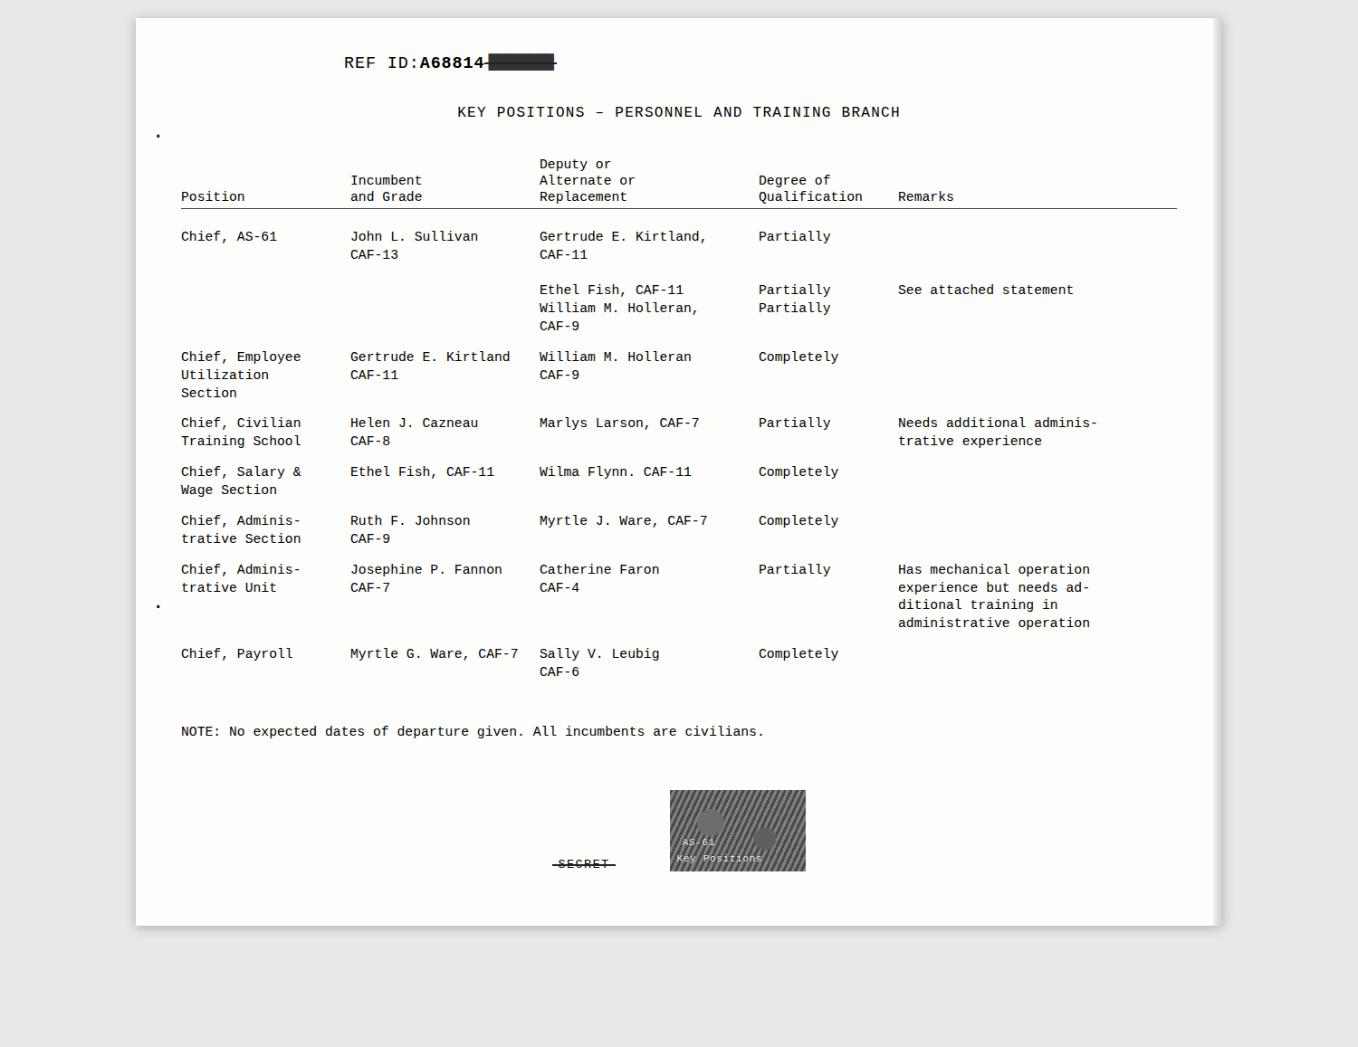·
·
REF ID:A68814████████
KEY POSITIONS – PERSONNEL AND TRAINING BRANCH
| Position | Incumbent and Grade | Deputy or Alternate or Replacement | Degree of Qualification | Remarks |
| --- | --- | --- | --- | --- |
| Chief, AS-61 | John L. Sullivan CAF-13 | Gertrude E. Kirtland, CAF-11 Ethel Fish, CAF-11 William M. Holleran, CAF-9 | Partially Partially Partially | See attached statement |
| Chief, Employee Utilization Section | Gertrude E. Kirtland CAF-11 | William M. Holleran CAF-9 | Completely | |
| Chief, Civilian Training School | Helen J. Cazneau CAF-8 | Marlys Larson, CAF-7 | Partially | Needs additional adminis- trative experience |
| Chief, Salary & Wage Section | Ethel Fish, CAF-11 | Wilma Flynn. CAF-11 | Completely | |
| Chief, Adminis- trative Section | Ruth F. Johnson CAF-9 | Myrtle J. Ware, CAF-7 | Completely | |
| Chief, Adminis- trative Unit | Josephine P. Fannon CAF-7 | Catherine Faron CAF-4 | Partially | Has mechanical operation experience but needs ad- ditional training in administrative operation |
| Chief, Payroll | Myrtle G. Ware, CAF-7 | Sally V. Leubig CAF-6 | Completely | |
NOTE: No expected dates of departure given. All incumbents are civilians.
SECRET
AS-61 Key Positions